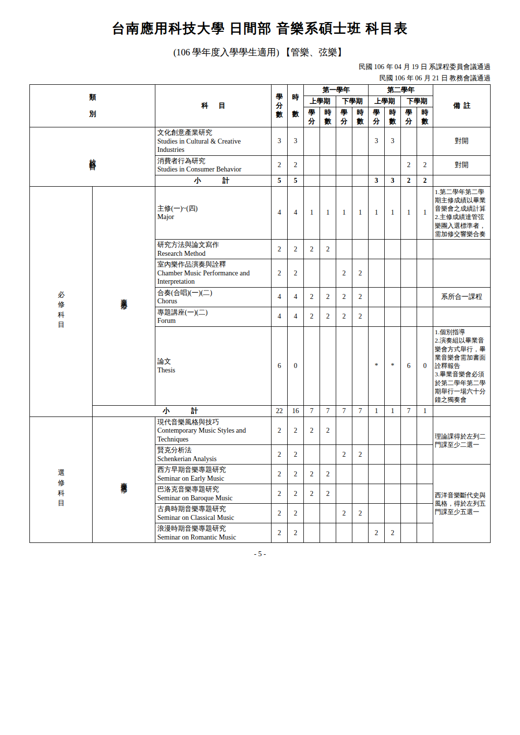台南應用科技大學 日間部 音樂系碩士班 科目表
(106 學年度入學學生適用) 【管樂、弦樂】
民國 106 年 04 月 19 日 系課程委員會議通過
民國 106 年 06 月 21 日 教務會議通過
| 類 別 | 科 目 | 學 分 數 | 時 數 | 第一學年 | 第二學年 | 備 註 |
| --- | --- | --- | --- | --- | --- | --- |
| 上學期 | 下學期 | 上學期 | 下學期 |
| 學 分 | 時 數 | 學 分 | 時 數 | 學 分 | 時 數 | 學 分 | 時 數 |
| 校核心科目 | 文化創意產業研究 Studies in Cultural & Creative Industries | 3 | 3 | | | | | 3 | 3 | | | 對開 |
| 消費者行為研究 Studies in Consumer Behavior | 2 | 2 | | | | | | | 2 | 2 | 對開 |
| 小 計 | 5 | 5 | | | | | 3 | 3 | 2 | 2 | |
| 必 修 科 目 | 專業必修 | 主修(一)~(四) Major | 4 | 4 | 1 | 1 | 1 | 1 | 1 | 1 | 1 | 1 | 1.第二學年第二學期主修成績以畢業音樂會之成績計算 2.主修成績達管弦樂團入選標準者，需加修交響樂合奏 |
| 研究方法與論文寫作 Research Method | 2 | 2 | 2 | 2 | | | | | | | |
| 室內樂作品演奏與詮釋 Chamber Music Performance and Interpretation | 2 | 2 | | | 2 | 2 | | | | | |
| 合奏(合唱)(一)(二) Chorus | 4 | 4 | 2 | 2 | 2 | 2 | | | | | 系所合一課程 |
| 專題講座(一)(二) Forum | 4 | 4 | 2 | 2 | 2 | 2 | | | | | |
| 論文 Thesis | 6 | 0 | | | | | * | * | 6 | 0 | 1.個別指導 2.演奏組以畢業音樂會方式舉行，畢業音樂會需加書面詮釋報告 3.畢業音樂會必須於第二學年第二學期舉行一場六十分鐘之獨奏會 |
| 小 計 | 22 | 16 | 7 | 7 | 7 | 7 | 1 | 1 | 7 | 1 | |
| 選 修 科 目 | 專業選修 | 現代音樂風格與技巧 Contemporary Music Styles and Techniques | 2 | 2 | 2 | 2 | | | | | | | 理論課得於左列二門課至少二選一 |
| 賢克分析法 Schenkerian Analysis | 2 | 2 | | | 2 | 2 | | | | |
| 西方早期音樂專題研究 Seminar on Early Music | 2 | 2 | 2 | 2 | | | | | | | 西洋音樂斷代史與風格，得於左列五門課至少五選一 |
| 巴洛克音樂專題研究 Seminar on Baroque Music | 2 | 2 | 2 | 2 | | | | | | |
| 古典時期音樂專題研究 Seminar on Classical Music | 2 | 2 | | | 2 | 2 | | | | |
| 浪漫時期音樂專題研究 Seminar on Romantic Music | 2 | 2 | | | | | 2 | 2 | | |
- 5 -